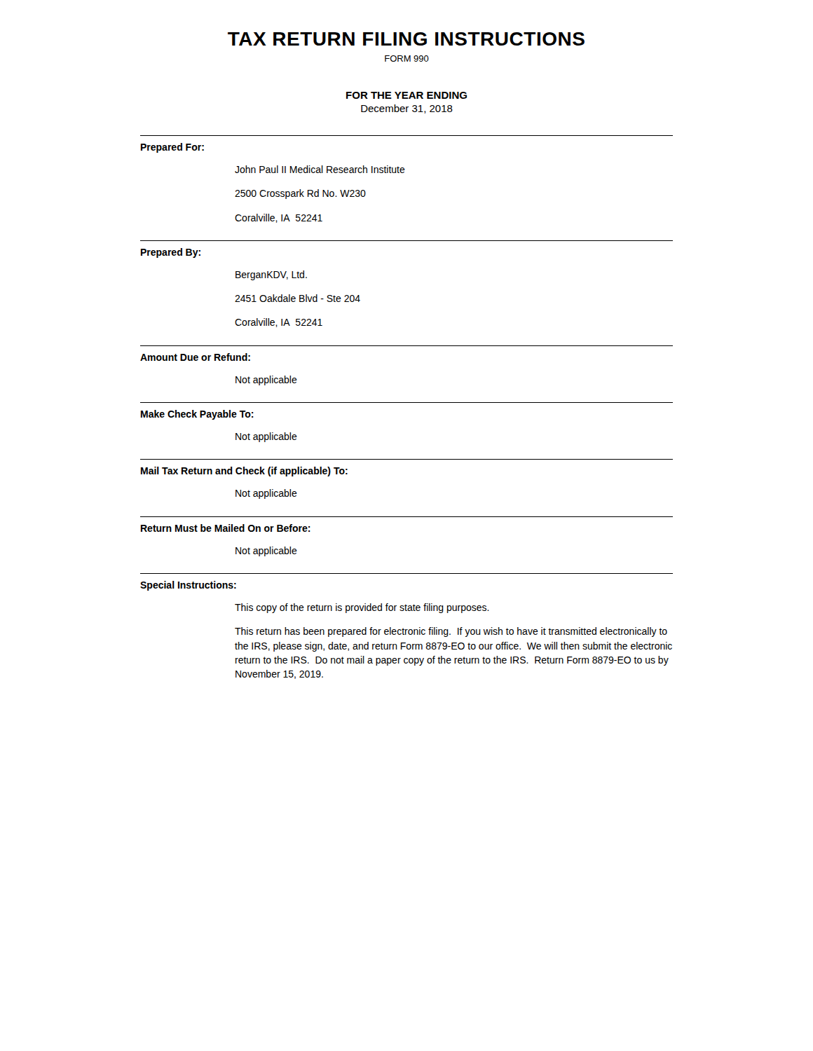TAX RETURN FILING INSTRUCTIONS
FORM 990
FOR THE YEAR ENDING
December 31, 2018
Prepared For:
John Paul II Medical Research Institute
2500 Crosspark Rd No. W230
Coralville, IA 52241
Prepared By:
BerganKDV, Ltd.
2451 Oakdale Blvd - Ste 204
Coralville, IA 52241
Amount Due or Refund:
Not applicable
Make Check Payable To:
Not applicable
Mail Tax Return and Check (if applicable) To:
Not applicable
Return Must be Mailed On or Before:
Not applicable
Special Instructions:
This copy of the return is provided for state filing purposes.
This return has been prepared for electronic filing. If you wish to have it transmitted electronically to the IRS, please sign, date, and return Form 8879-EO to our office. We will then submit the electronic return to the IRS. Do not mail a paper copy of the return to the IRS. Return Form 8879-EO to us by November 15, 2019.